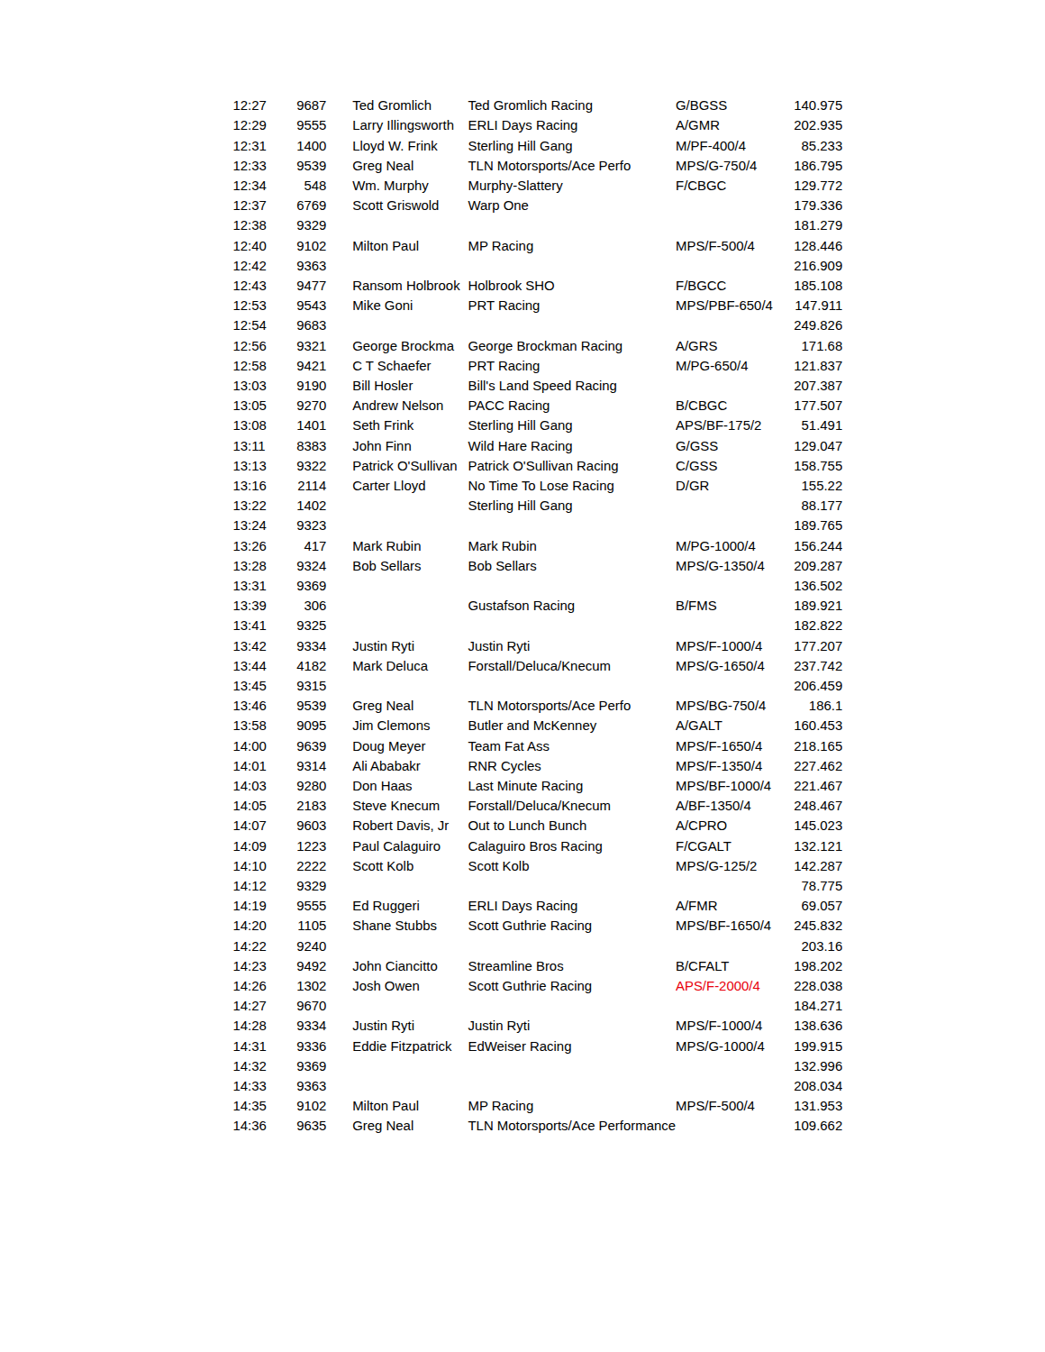| 12:27 | 9687 | Ted Gromlich | Ted Gromlich Racing | G/BGSS | 140.975 |
| 12:29 | 9555 | Larry Illingsworth | ERLI Days Racing | A/GMR | 202.935 |
| 12:31 | 1400 | Lloyd W. Frink | Sterling Hill Gang | M/PF-400/4 | 85.233 |
| 12:33 | 9539 | Greg Neal | TLN Motorsports/Ace Perfo | MPS/G-750/4 | 186.795 |
| 12:34 | 548 | Wm. Murphy | Murphy-Slattery | F/CBGC | 129.772 |
| 12:37 | 6769 | Scott Griswold | Warp One | | 179.336 |
| 12:38 | 9329 | | | | 181.279 |
| 12:40 | 9102 | Milton Paul | MP Racing | MPS/F-500/4 | 128.446 |
| 12:42 | 9363 | | | | 216.909 |
| 12:43 | 9477 | Ransom Holbrook | Holbrook SHO | F/BGCC | 185.108 |
| 12:53 | 9543 | Mike Goni | PRT Racing | MPS/PBF-650/4 | 147.911 |
| 12:54 | 9683 | | | | 249.826 |
| 12:56 | 9321 | George Brockma | George Brockman Racing | A/GRS | 171.68 |
| 12:58 | 9421 | C T Schaefer | PRT Racing | M/PG-650/4 | 121.837 |
| 13:03 | 9190 | Bill Hosler | Bill's Land Speed Racing | | 207.387 |
| 13:05 | 9270 | Andrew Nelson | PACC Racing | B/CBGC | 177.507 |
| 13:08 | 1401 | Seth Frink | Sterling Hill Gang | APS/BF-175/2 | 51.491 |
| 13:11 | 8383 | John Finn | Wild Hare Racing | G/GSS | 129.047 |
| 13:13 | 9322 | Patrick O'Sullivan | Patrick O'Sullivan Racing | C/GSS | 158.755 |
| 13:16 | 2114 | Carter Lloyd | No Time To Lose Racing | D/GR | 155.22 |
| 13:22 | 1402 | | Sterling Hill Gang | | 88.177 |
| 13:24 | 9323 | | | | 189.765 |
| 13:26 | 417 | Mark Rubin | Mark Rubin | M/PG-1000/4 | 156.244 |
| 13:28 | 9324 | Bob Sellars | Bob Sellars | MPS/G-1350/4 | 209.287 |
| 13:31 | 9369 | | | | 136.502 |
| 13:39 | 306 | | Gustafson Racing | B/FMS | 189.921 |
| 13:41 | 9325 | | | | 182.822 |
| 13:42 | 9334 | Justin Ryti | Justin Ryti | MPS/F-1000/4 | 177.207 |
| 13:44 | 4182 | Mark Deluca | Forstall/Deluca/Knecum | MPS/G-1650/4 | 237.742 |
| 13:45 | 9315 | | | | 206.459 |
| 13:46 | 9539 | Greg Neal | TLN Motorsports/Ace Perfo | MPS/BG-750/4 | 186.1 |
| 13:58 | 9095 | Jim Clemons | Butler and McKenney | A/GALT | 160.453 |
| 14:00 | 9639 | Doug Meyer | Team Fat Ass | MPS/F-1650/4 | 218.165 |
| 14:01 | 9314 | Ali Ababakr | RNR Cycles | MPS/F-1350/4 | 227.462 |
| 14:03 | 9280 | Don Haas | Last Minute Racing | MPS/BF-1000/4 | 221.467 |
| 14:05 | 2183 | Steve Knecum | Forstall/Deluca/Knecum | A/BF-1350/4 | 248.467 |
| 14:07 | 9603 | Robert Davis, Jr | Out to Lunch Bunch | A/CPRO | 145.023 |
| 14:09 | 1223 | Paul Calaguiro | Calaguiro Bros Racing | F/CGALT | 132.121 |
| 14:10 | 2222 | Scott Kolb | Scott Kolb | MPS/G-125/2 | 142.287 |
| 14:12 | 9329 | | | | 78.775 |
| 14:19 | 9555 | Ed Ruggeri | ERLI Days Racing | A/FMR | 69.057 |
| 14:20 | 1105 | Shane Stubbs | Scott Guthrie Racing | MPS/BF-1650/4 | 245.832 |
| 14:22 | 9240 | | | | 203.16 |
| 14:23 | 9492 | John Ciancitto | Streamline Bros | B/CFALT | 198.202 |
| 14:26 | 1302 | Josh Owen | Scott Guthrie Racing | APS/F-2000/4 | 228.038 |
| 14:27 | 9670 | | | | 184.271 |
| 14:28 | 9334 | Justin Ryti | Justin Ryti | MPS/F-1000/4 | 138.636 |
| 14:31 | 9336 | Eddie Fitzpatrick | EdWeiser Racing | MPS/G-1000/4 | 199.915 |
| 14:32 | 9369 | | | | 132.996 |
| 14:33 | 9363 | | | | 208.034 |
| 14:35 | 9102 | Milton Paul | MP Racing | MPS/F-500/4 | 131.953 |
| 14:36 | 9635 | Greg Neal | TLN Motorsports/Ace Performance | | 109.662 |